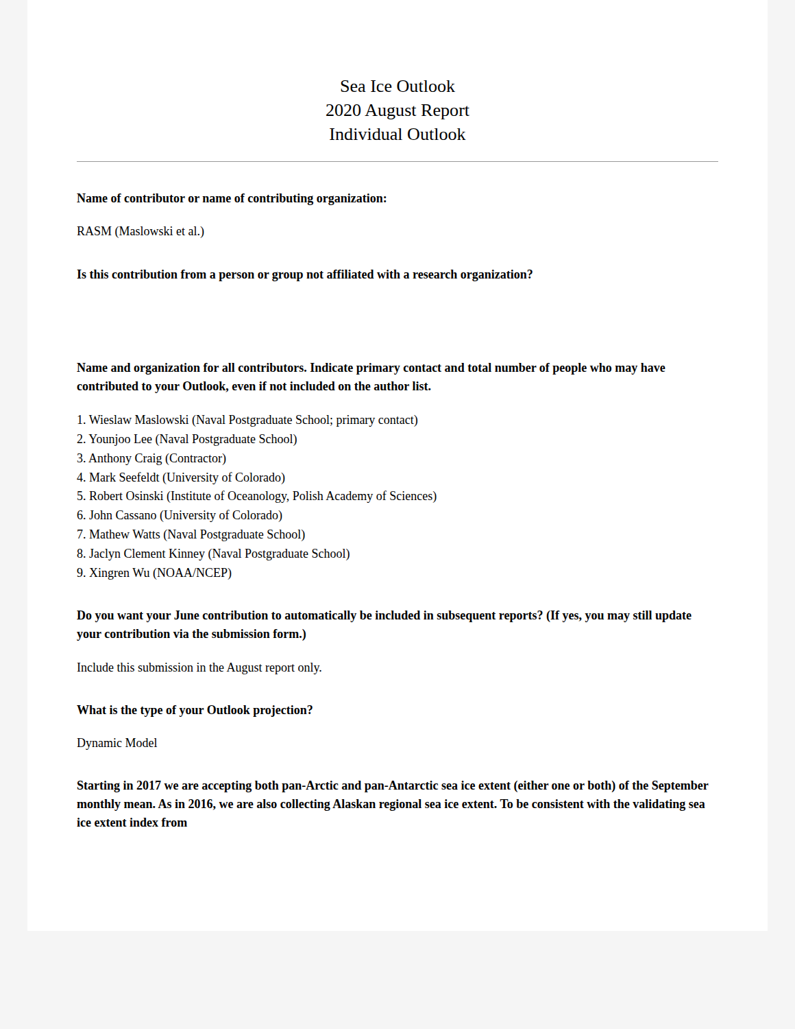Sea Ice Outlook
2020 August Report
Individual Outlook
Name of contributor or name of contributing organization:
RASM (Maslowski et al.)
Is this contribution from a person or group not affiliated with a research organization?
Name and organization for all contributors. Indicate primary contact and total number of people who may have contributed to your Outlook, even if not included on the author list.
1. Wieslaw Maslowski (Naval Postgraduate School; primary contact)
2. Younjoo Lee (Naval Postgraduate School)
3. Anthony Craig (Contractor)
4. Mark Seefeldt (University of Colorado)
5. Robert Osinski (Institute of Oceanology, Polish Academy of Sciences)
6. John Cassano (University of Colorado)
7. Mathew Watts (Naval Postgraduate School)
8. Jaclyn Clement Kinney (Naval Postgraduate School)
9. Xingren Wu (NOAA/NCEP)
Do you want your June contribution to automatically be included in subsequent reports? (If yes, you may still update your contribution via the submission form.)
Include this submission in the August report only.
What is the type of your Outlook projection?
Dynamic Model
Starting in 2017 we are accepting both pan-Arctic and pan-Antarctic sea ice extent (either one or both) of the September monthly mean. As in 2016, we are also collecting Alaskan regional sea ice extent. To be consistent with the validating sea ice extent index from